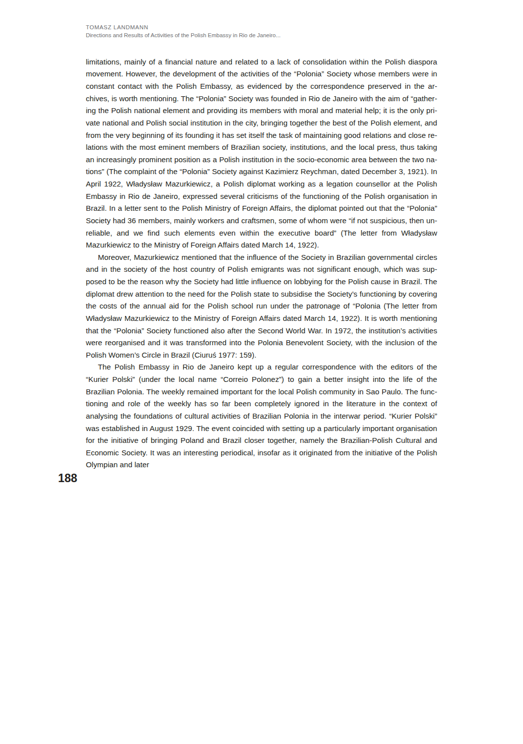Tomasz Landmann
Directions and Results of Activities of the Polish Embassy in Rio de Janeiro...
limitations, mainly of a financial nature and related to a lack of consolidation within the Polish diaspora movement. However, the development of the activities of the “Polonia” Society whose members were in constant contact with the Polish Embassy, as evidenced by the correspondence preserved in the archives, is worth mentioning. The “Polonia” Society was founded in Rio de Janeiro with the aim of “gathering the Polish national element and providing its members with moral and material help; it is the only private national and Polish social institution in the city, bringing together the best of the Polish element, and from the very beginning of its founding it has set itself the task of maintaining good relations and close relations with the most eminent members of Brazilian society, institutions, and the local press, thus taking an increasingly prominent position as a Polish institution in the socio-economic area between the two nations” (The complaint of the “Polonia” Society against Kazimierz Reychman, dated December 3, 1921). In April 1922, Władysław Mazurkiewicz, a Polish diplomat working as a legation counsellor at the Polish Embassy in Rio de Janeiro, expressed several criticisms of the functioning of the Polish organisation in Brazil. In a letter sent to the Polish Ministry of Foreign Affairs, the diplomat pointed out that the “Polonia” Society had 36 members, mainly workers and craftsmen, some of whom were “if not suspicious, then unreliable, and we find such elements even within the executive board” (The letter from Władysław Mazurkiewicz to the Ministry of Foreign Affairs dated March 14, 1922).
Moreover, Mazurkiewicz mentioned that the influence of the Society in Brazilian governmental circles and in the society of the host country of Polish emigrants was not significant enough, which was supposed to be the reason why the Society had little influence on lobbying for the Polish cause in Brazil. The diplomat drew attention to the need for the Polish state to subsidise the Society’s functioning by covering the costs of the annual aid for the Polish school run under the patronage of “Polonia (The letter from Władysław Mazurkiewicz to the Ministry of Foreign Affairs dated March 14, 1922). It is worth mentioning that the “Polonia” Society functioned also after the Second World War. In 1972, the institution’s activities were reorganised and it was transformed into the Polonia Benevolent Society, with the inclusion of the Polish Women’s Circle in Brazil (Ciuruś 1977: 159).
The Polish Embassy in Rio de Janeiro kept up a regular correspondence with the editors of the “Kurier Polski” (under the local name “Correio Polonez”) to gain a better insight into the life of the Brazilian Polonia. The weekly remained important for the local Polish community in Sao Paulo. The functioning and role of the weekly has so far been completely ignored in the literature in the context of analysing the foundations of cultural activities of Brazilian Polonia in the interwar period. “Kurier Polski” was established in August 1929. The event coincided with setting up a particularly important organisation for the initiative of bringing Poland and Brazil closer together, namely the Brazilian-Polish Cultural and Economic Society. It was an interesting periodical, insofar as it originated from the initiative of the Polish Olympian and later
188